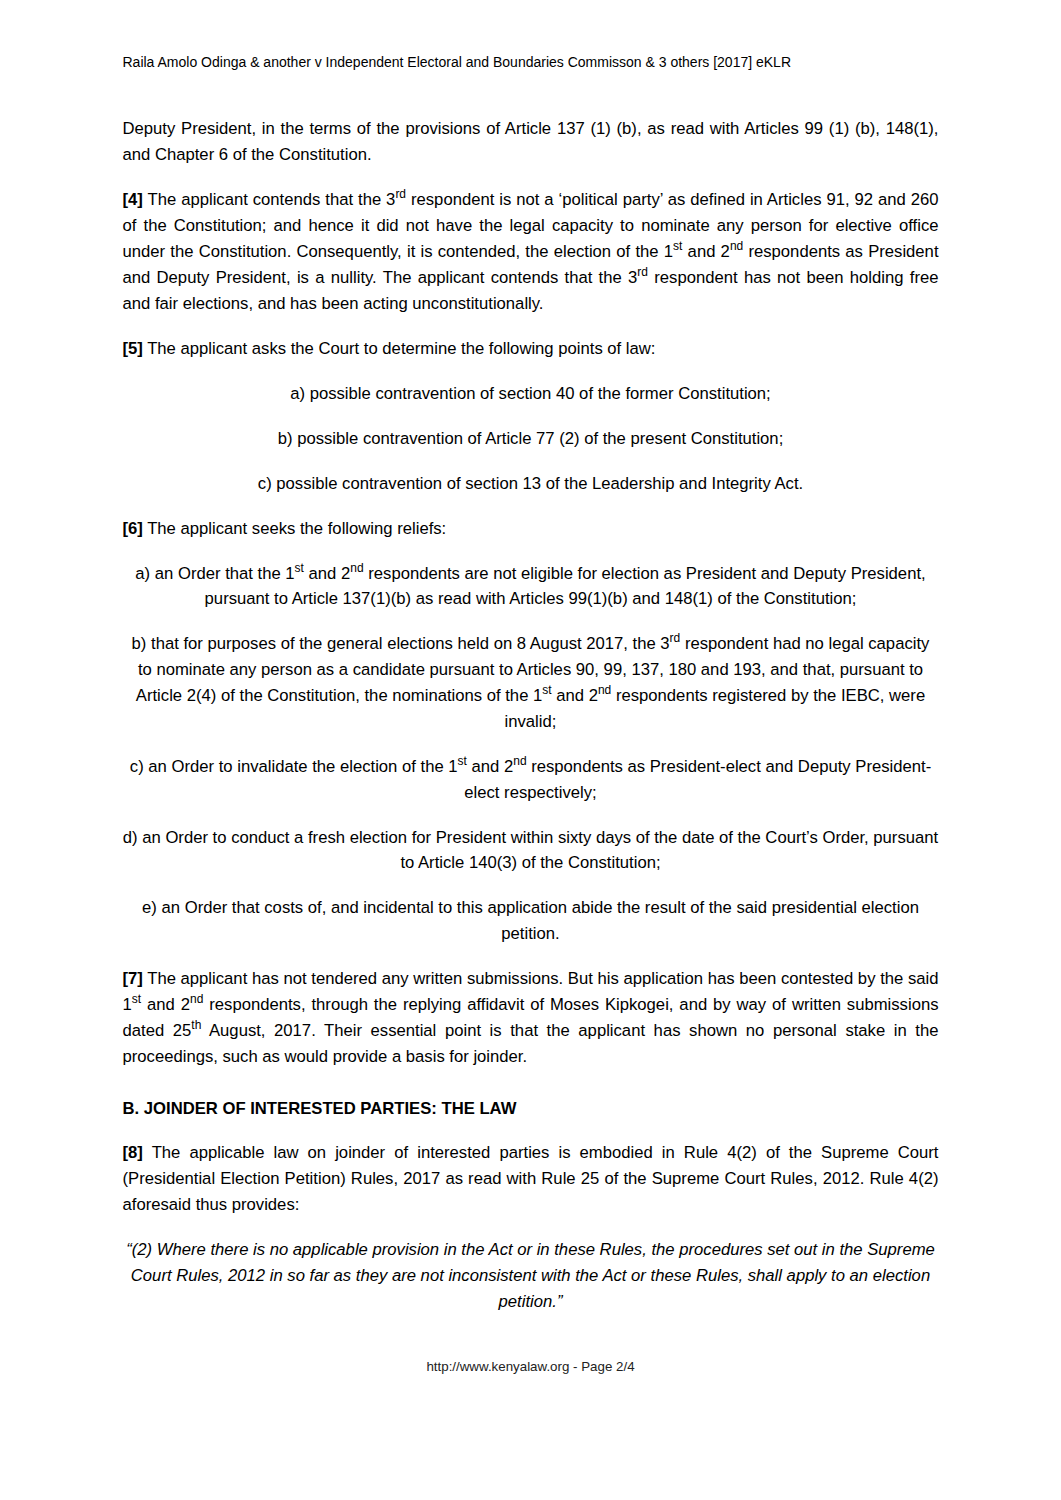Raila Amolo Odinga & another v Independent Electoral and Boundaries Commisson & 3 others [2017] eKLR
Deputy President, in the terms of the provisions of Article 137 (1) (b), as read with Articles 99 (1) (b), 148(1), and Chapter 6 of the Constitution.
[4] The applicant contends that the 3rd respondent is not a ‘political party’ as defined in Articles 91, 92 and 260 of the Constitution; and hence it did not have the legal capacity to nominate any person for elective office under the Constitution. Consequently, it is contended, the election of the 1st and 2nd respondents as President and Deputy President, is a nullity. The applicant contends that the 3rd respondent has not been holding free and fair elections, and has been acting unconstitutionally.
[5] The applicant asks the Court to determine the following points of law:
a) possible contravention of section 40 of the former Constitution;
b) possible contravention of Article 77 (2) of the present Constitution;
c) possible contravention of section 13 of the Leadership and Integrity Act.
[6] The applicant seeks the following reliefs:
a) an Order that the 1st and 2nd respondents are not eligible for election as President and Deputy President, pursuant to Article 137(1)(b) as read with Articles 99(1)(b) and 148(1) of the Constitution;
b) that for purposes of the general elections held on 8 August 2017, the 3rd respondent had no legal capacity to nominate any person as a candidate pursuant to Articles 90, 99, 137, 180 and 193, and that, pursuant to Article 2(4) of the Constitution, the nominations of the 1st and 2nd respondents registered by the IEBC, were invalid;
c) an Order to invalidate the election of the 1st and 2nd respondents as President-elect and Deputy President-elect respectively;
d) an Order to conduct a fresh election for President within sixty days of the date of the Court’s Order, pursuant to Article 140(3) of the Constitution;
e) an Order that costs of, and incidental to this application abide the result of the said presidential election petition.
[7] The applicant has not tendered any written submissions. But his application has been contested by the said 1st and 2nd respondents, through the replying affidavit of Moses Kipkogei, and by way of written submissions dated 25th August, 2017. Their essential point is that the applicant has shown no personal stake in the proceedings, such as would provide a basis for joinder.
B. JOINDER OF INTERESTED PARTIES: THE LAW
[8] The applicable law on joinder of interested parties is embodied in Rule 4(2) of the Supreme Court (Presidential Election Petition) Rules, 2017 as read with Rule 25 of the Supreme Court Rules, 2012. Rule 4(2) aforesaid thus provides:
“(2) Where there is no applicable provision in the Act or in these Rules, the procedures set out in the Supreme Court Rules, 2012 in so far as they are not inconsistent with the Act or these Rules, shall apply to an election petition.”
http://www.kenyalaw.org - Page 2/4